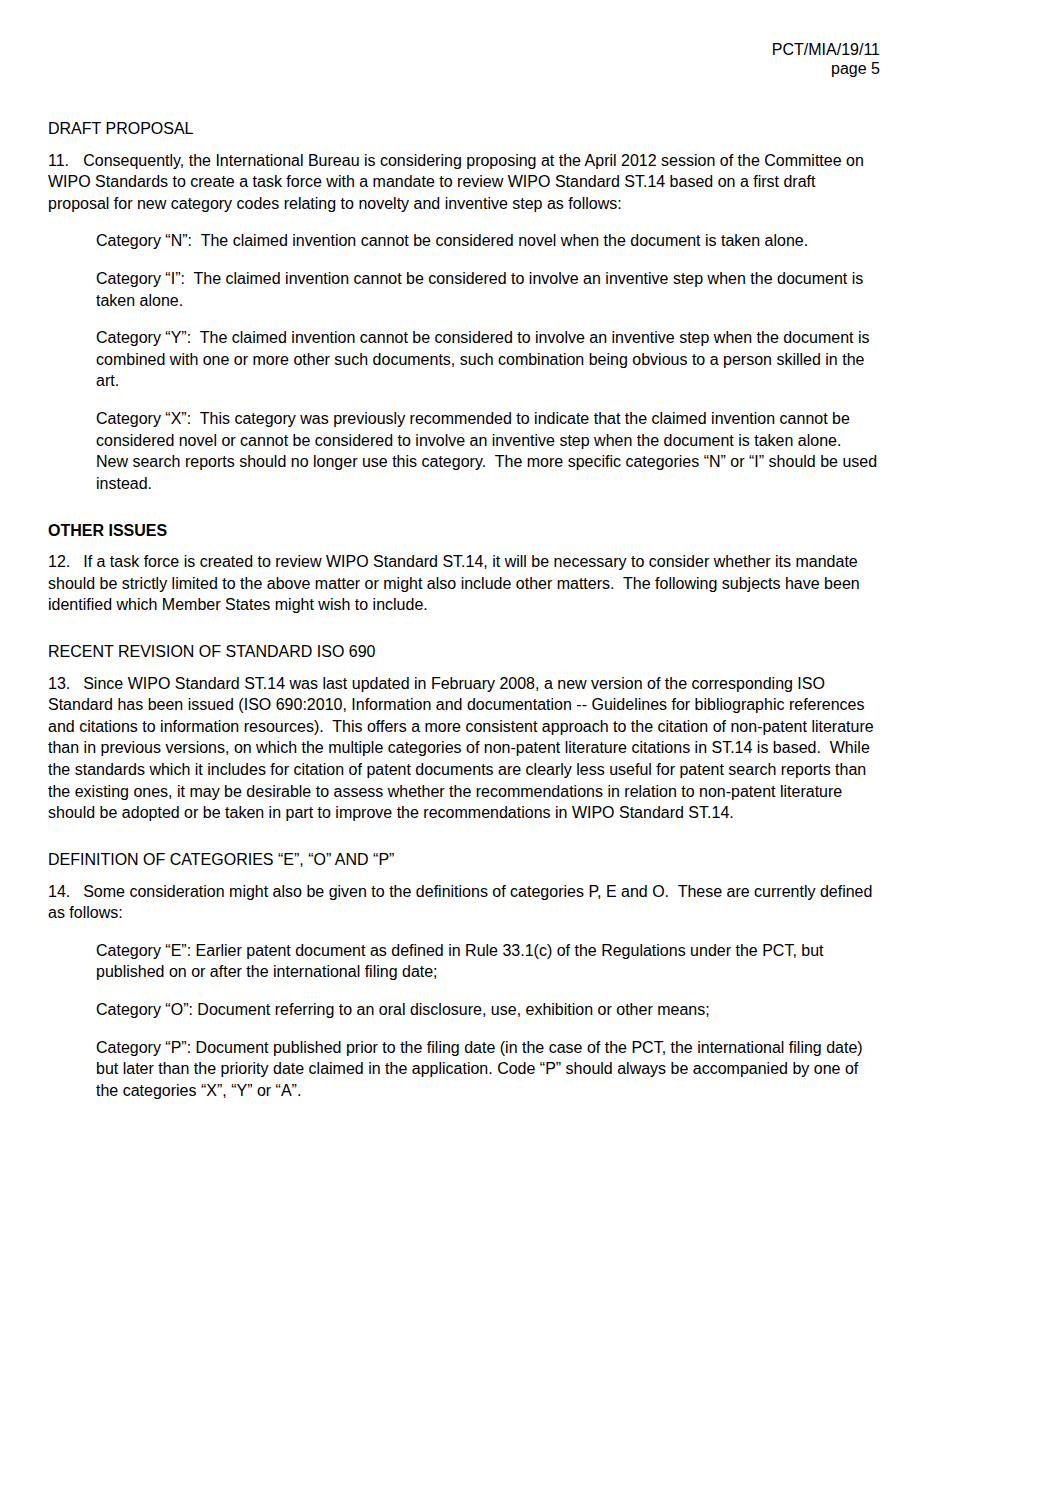PCT/MIA/19/11
page 5
DRAFT PROPOSAL
11. Consequently, the International Bureau is considering proposing at the April 2012 session of the Committee on WIPO Standards to create a task force with a mandate to review WIPO Standard ST.14 based on a first draft proposal for new category codes relating to novelty and inventive step as follows:
Category “N”: The claimed invention cannot be considered novel when the document is taken alone.
Category “I”: The claimed invention cannot be considered to involve an inventive step when the document is taken alone.
Category “Y”: The claimed invention cannot be considered to involve an inventive step when the document is combined with one or more other such documents, such combination being obvious to a person skilled in the art.
Category “X”: This category was previously recommended to indicate that the claimed invention cannot be considered novel or cannot be considered to involve an inventive step when the document is taken alone. New search reports should no longer use this category. The more specific categories “N” or “I” should be used instead.
OTHER ISSUES
12. If a task force is created to review WIPO Standard ST.14, it will be necessary to consider whether its mandate should be strictly limited to the above matter or might also include other matters. The following subjects have been identified which Member States might wish to include.
RECENT REVISION OF STANDARD ISO 690
13. Since WIPO Standard ST.14 was last updated in February 2008, a new version of the corresponding ISO Standard has been issued (ISO 690:2010, Information and documentation -- Guidelines for bibliographic references and citations to information resources). This offers a more consistent approach to the citation of non-patent literature than in previous versions, on which the multiple categories of non-patent literature citations in ST.14 is based. While the standards which it includes for citation of patent documents are clearly less useful for patent search reports than the existing ones, it may be desirable to assess whether the recommendations in relation to non-patent literature should be adopted or be taken in part to improve the recommendations in WIPO Standard ST.14.
DEFINITION OF CATEGORIES “E”, “O” AND “P”
14. Some consideration might also be given to the definitions of categories P, E and O. These are currently defined as follows:
Category “E”: Earlier patent document as defined in Rule 33.1(c) of the Regulations under the PCT, but published on or after the international filing date;
Category “O”: Document referring to an oral disclosure, use, exhibition or other means;
Category “P”: Document published prior to the filing date (in the case of the PCT, the international filing date) but later than the priority date claimed in the application. Code “P” should always be accompanied by one of the categories “X”, “Y” or “A”.